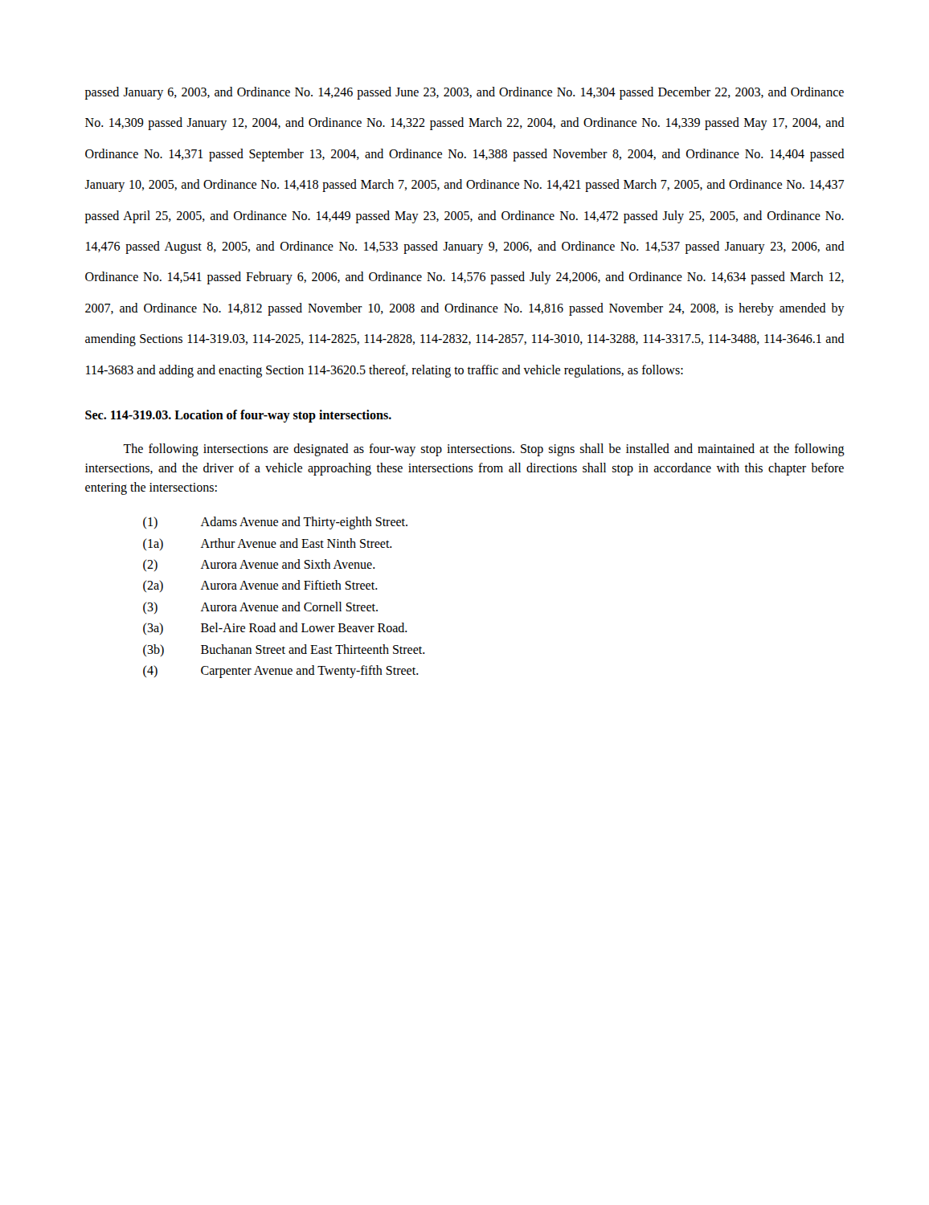passed January 6, 2003, and Ordinance No. 14,246 passed June 23, 2003, and Ordinance No. 14,304 passed December 22, 2003, and Ordinance No. 14,309 passed January 12, 2004, and Ordinance No. 14,322 passed March 22, 2004, and Ordinance No. 14,339 passed May 17, 2004, and Ordinance No. 14,371 passed September 13, 2004, and Ordinance No. 14,388 passed November 8, 2004, and Ordinance No. 14,404 passed January 10, 2005, and Ordinance No. 14,418 passed March 7, 2005, and Ordinance No. 14,421 passed March 7, 2005, and Ordinance No. 14,437 passed April 25, 2005, and Ordinance No. 14,449 passed May 23, 2005, and Ordinance No. 14,472 passed July 25, 2005, and Ordinance No. 14,476 passed August 8, 2005, and Ordinance No. 14,533 passed January 9, 2006, and Ordinance No. 14,537 passed January 23, 2006, and Ordinance No. 14,541 passed February 6, 2006, and Ordinance No. 14,576 passed July 24,2006, and Ordinance No. 14,634 passed March 12, 2007, and Ordinance No. 14,812 passed November 10, 2008 and Ordinance No. 14,816 passed November 24, 2008, is hereby amended by amending Sections 114-319.03, 114-2025, 114-2825, 114-2828, 114-2832, 114-2857, 114-3010, 114-3288, 114-3317.5, 114-3488, 114-3646.1 and 114-3683 and adding and enacting Section 114-3620.5 thereof, relating to traffic and vehicle regulations, as follows:
Sec. 114-319.03. Location of four-way stop intersections.
The following intersections are designated as four-way stop intersections. Stop signs shall be installed and maintained at the following intersections, and the driver of a vehicle approaching these intersections from all directions shall stop in accordance with this chapter before entering the intersections:
| (1) | Adams Avenue and Thirty-eighth Street. |
| (1a) | Arthur Avenue and East Ninth Street. |
| (2) | Aurora Avenue and Sixth Avenue. |
| (2a) | Aurora Avenue and Fiftieth Street. |
| (3) | Aurora Avenue and Cornell Street. |
| (3a) | Bel-Aire Road and Lower Beaver Road. |
| (3b) | Buchanan Street and East Thirteenth Street. |
| (4) | Carpenter Avenue and Twenty-fifth Street. |